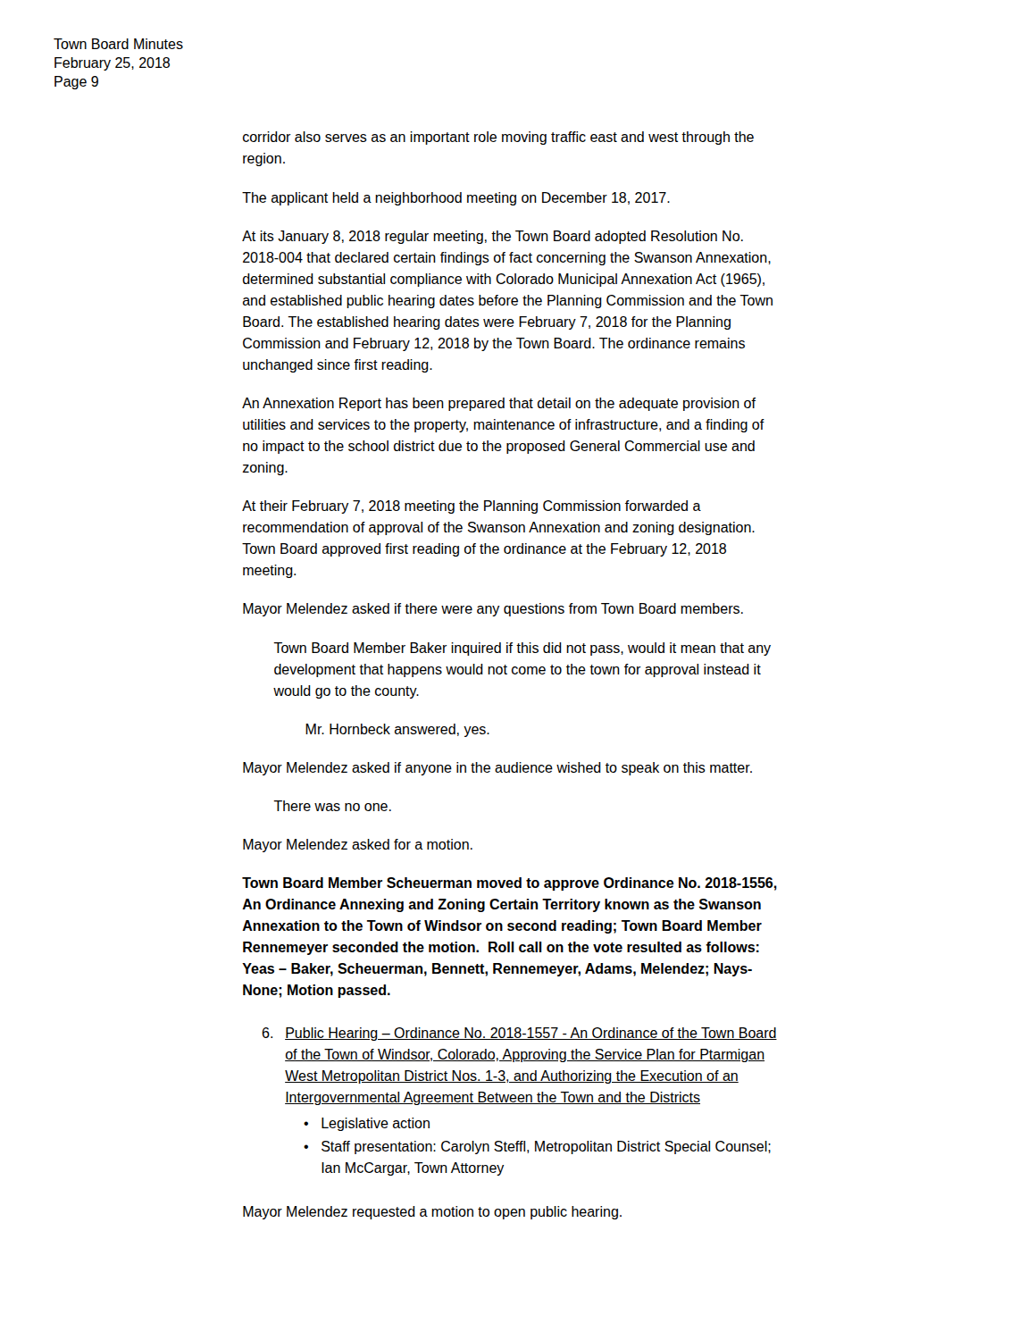Town Board Minutes
February 25, 2018
Page 9
corridor also serves as an important role moving traffic east and west through the region.
The applicant held a neighborhood meeting on December 18, 2017.
At its January 8, 2018 regular meeting, the Town Board adopted Resolution No. 2018-004 that declared certain findings of fact concerning the Swanson Annexation, determined substantial compliance with Colorado Municipal Annexation Act (1965), and established public hearing dates before the Planning Commission and the Town Board. The established hearing dates were February 7, 2018 for the Planning Commission and February 12, 2018 by the Town Board. The ordinance remains unchanged since first reading.
An Annexation Report has been prepared that detail on the adequate provision of utilities and services to the property, maintenance of infrastructure, and a finding of no impact to the school district due to the proposed General Commercial use and zoning.
At their February 7, 2018 meeting the Planning Commission forwarded a recommendation of approval of the Swanson Annexation and zoning designation. Town Board approved first reading of the ordinance at the February 12, 2018 meeting.
Mayor Melendez asked if there were any questions from Town Board members.
Town Board Member Baker inquired if this did not pass, would it mean that any development that happens would not come to the town for approval instead it would go to the county.
Mr. Hornbeck answered, yes.
Mayor Melendez asked if anyone in the audience wished to speak on this matter.
There was no one.
Mayor Melendez asked for a motion.
Town Board Member Scheuerman moved to approve Ordinance No. 2018-1556, An Ordinance Annexing and Zoning Certain Territory known as the Swanson Annexation to the Town of Windsor on second reading; Town Board Member Rennemeyer seconded the motion. Roll call on the vote resulted as follows: Yeas – Baker, Scheuerman, Bennett, Rennemeyer, Adams, Melendez; Nays-None; Motion passed.
6.
Public Hearing – Ordinance No. 2018-1557 - An Ordinance of the Town Board of the Town of Windsor, Colorado, Approving the Service Plan for Ptarmigan West Metropolitan District Nos. 1-3, and Authorizing the Execution of an Intergovernmental Agreement Between the Town and the Districts
Legislative action
Staff presentation: Carolyn Steffl, Metropolitan District Special Counsel; Ian McCargar, Town Attorney
Mayor Melendez requested a motion to open public hearing.